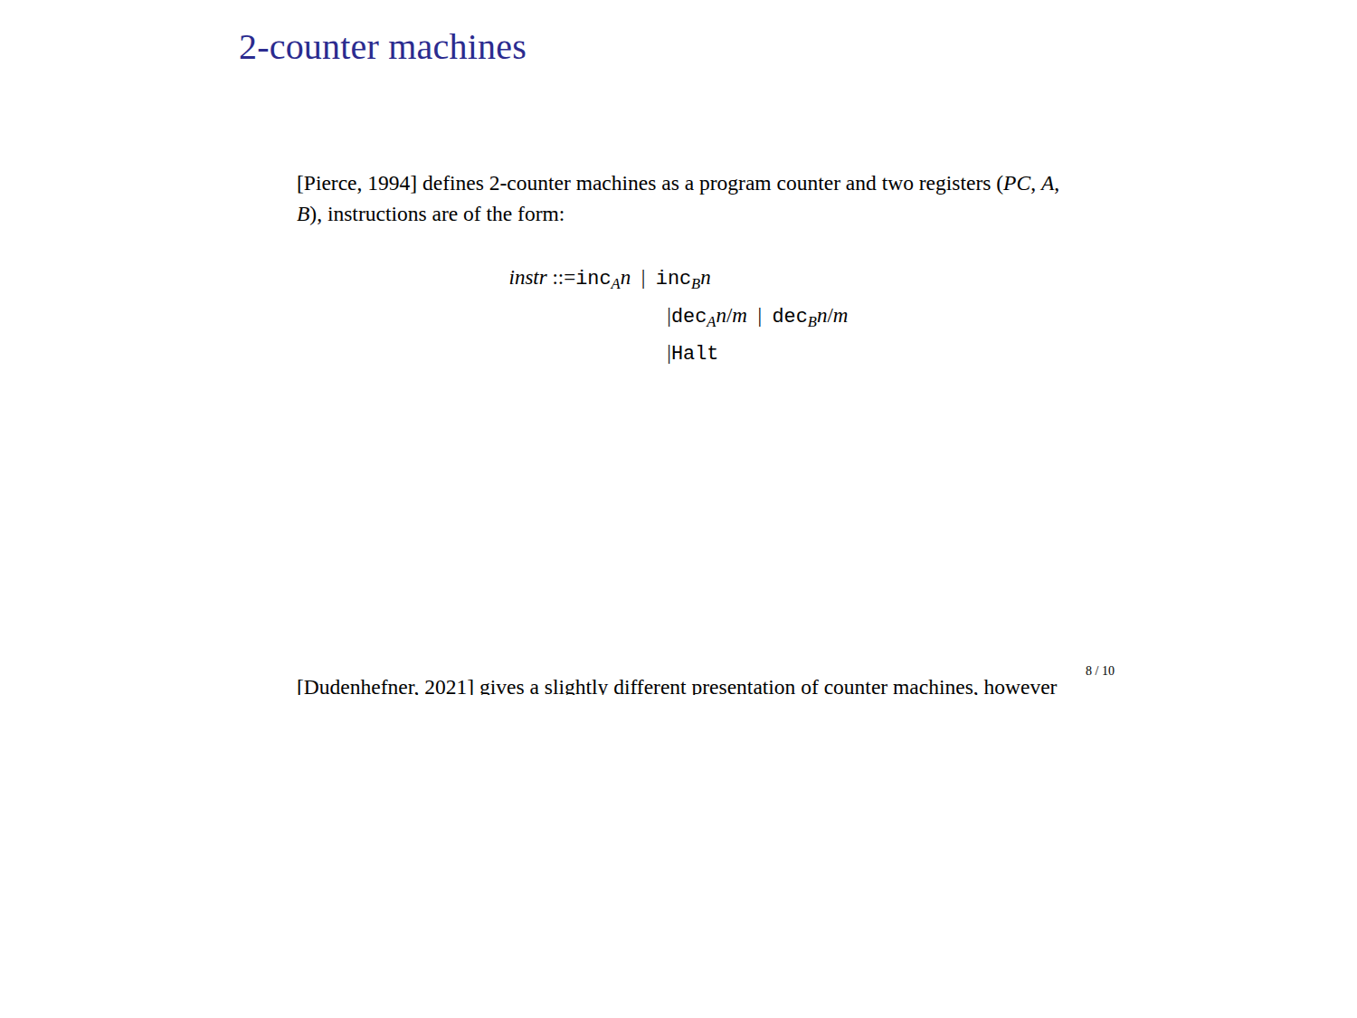2-counter machines
[Pierce, 1994] defines 2-counter machines as a program counter and two registers (PC, A, B), instructions are of the form:
instr ::=incAn | incBn
|decAn/m | decBn/m
|Halt
[Dudenhefner, 2021] gives a slightly different presentation of counter machines, however Pierce’s machines are more easily translated to rowing machines.
8 / 10